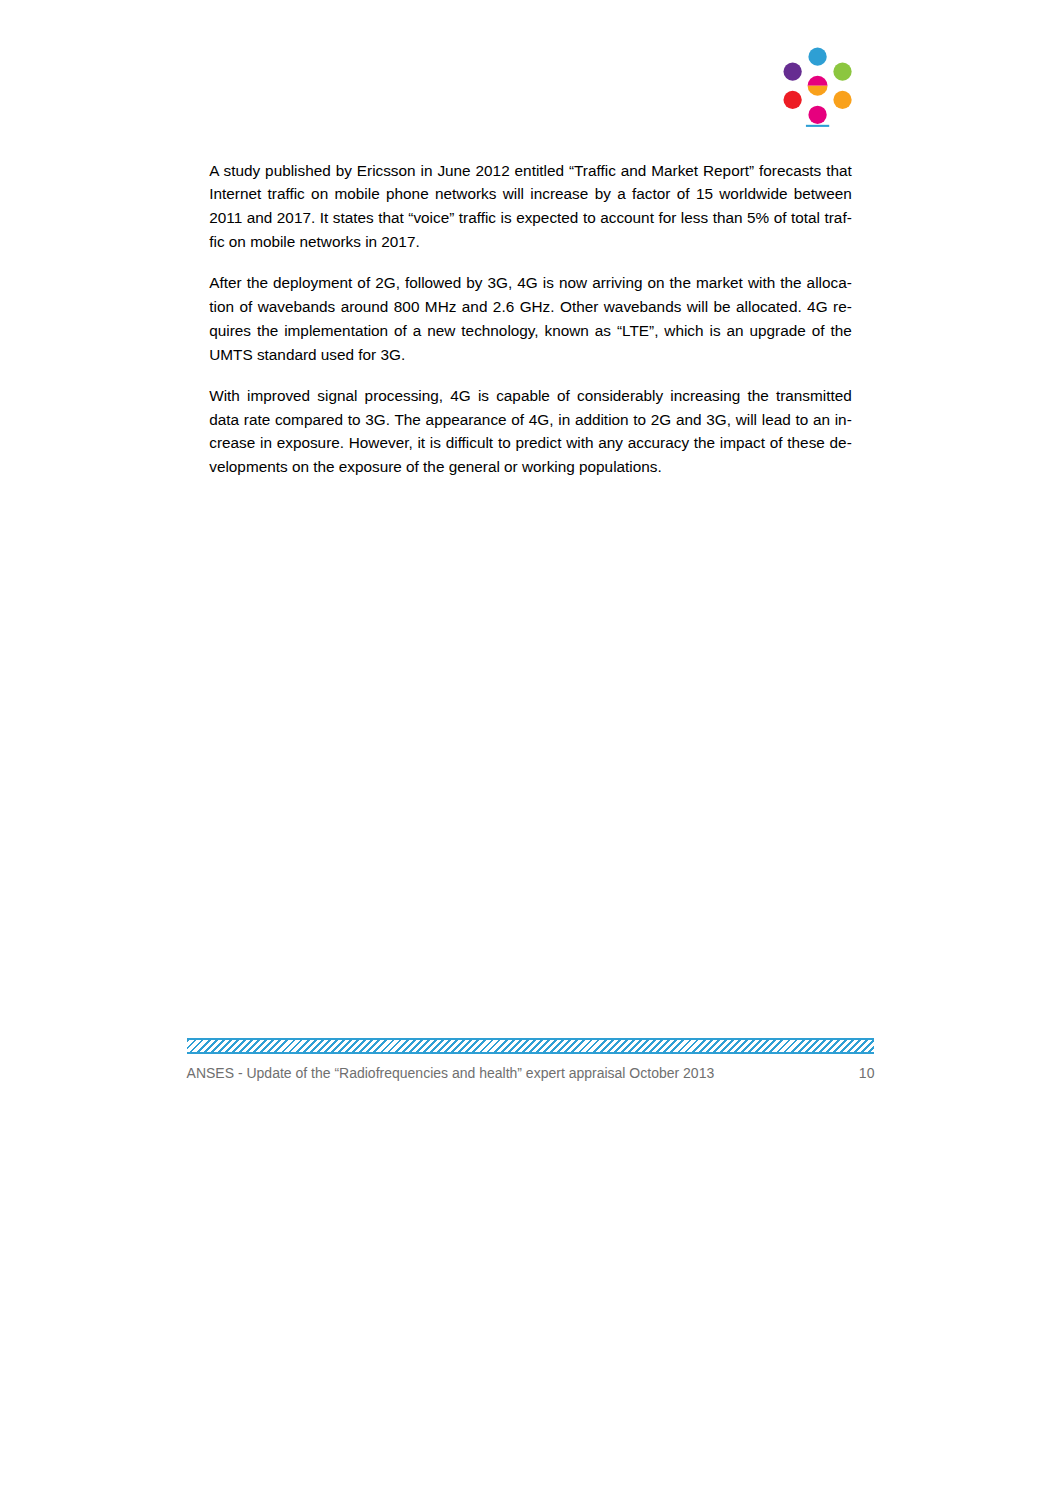A study published by Ericsson in June 2012 entitled “Traffic and Market Report” forecasts that Internet traffic on mobile phone networks will increase by a factor of 15 worldwide between 2011 and 2017. It states that “voice” traffic is expected to account for less than 5% of total traffic on mobile networks in 2017.
After the deployment of 2G, followed by 3G, 4G is now arriving on the market with the allocation of wavebands around 800 MHz and 2.6 GHz. Other wavebands will be allocated. 4G requires the implementation of a new technology, known as “LTE”, which is an upgrade of the UMTS standard used for 3G.
With improved signal processing, 4G is capable of considerably increasing the transmitted data rate compared to 3G. The appearance of 4G, in addition to 2G and 3G, will lead to an increase in exposure. However, it is difficult to predict with any accuracy the impact of these developments on the exposure of the general or working populations.
ANSES - Update of the “Radiofrequencies and health” expert appraisal October 2013
10